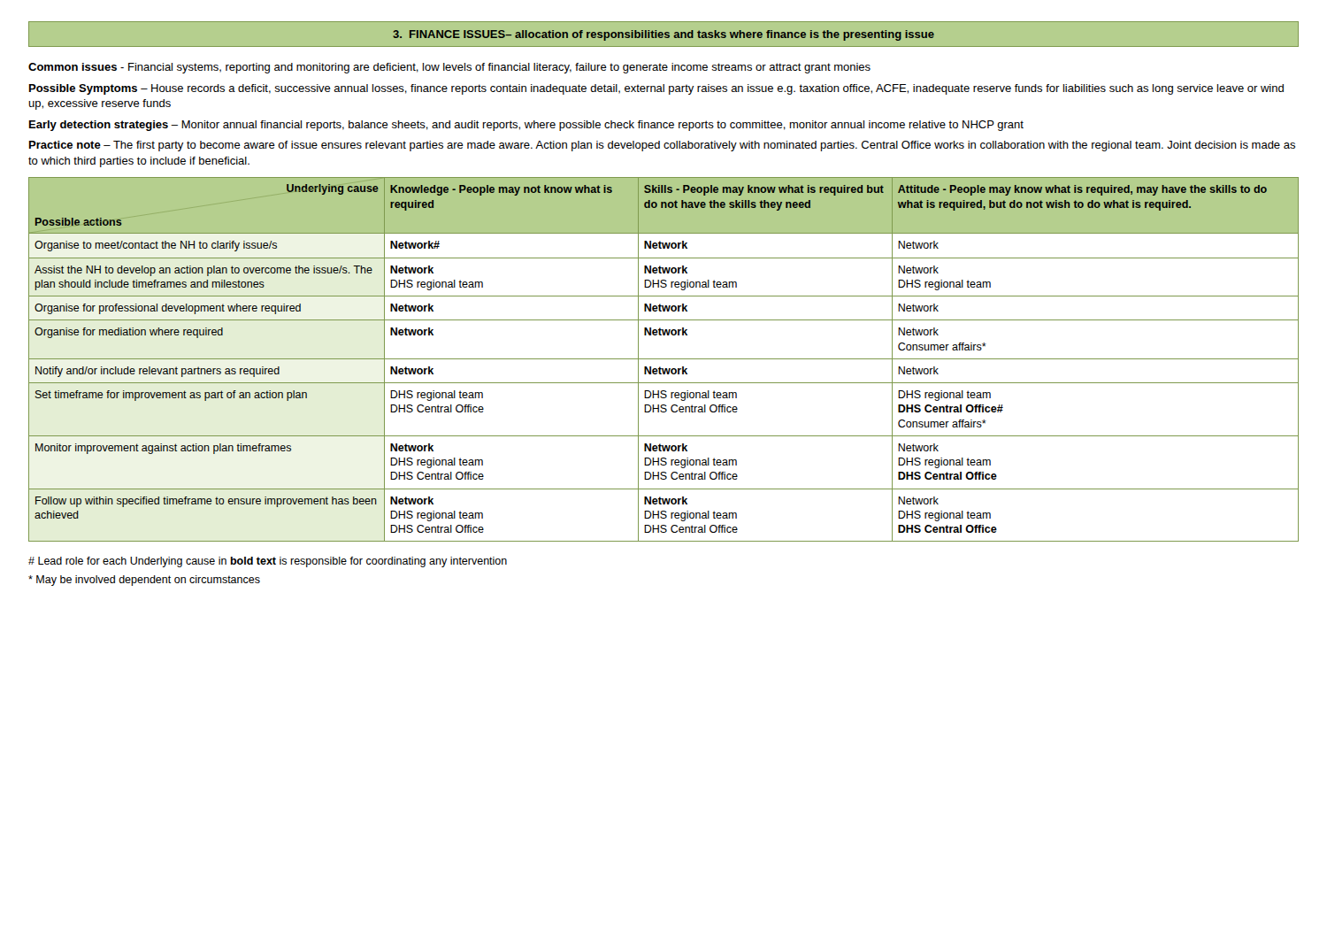3. FINANCE ISSUES– allocation of responsibilities and tasks where finance is the presenting issue
Common issues - Financial systems, reporting and monitoring are deficient, low levels of financial literacy, failure to generate income streams or attract grant monies
Possible Symptoms – House records a deficit, successive annual losses, finance reports contain inadequate detail, external party raises an issue e.g. taxation office, ACFE, inadequate reserve funds for liabilities such as long service leave or wind up, excessive reserve funds
Early detection strategies – Monitor annual financial reports, balance sheets, and audit reports, where possible check finance reports to committee, monitor annual income relative to NHCP grant
Practice note – The first party to become aware of issue ensures relevant parties are made aware. Action plan is developed collaboratively with nominated parties. Central Office works in collaboration with the regional team. Joint decision is made as to which third parties to include if beneficial.
| Underlying cause Possible actions | Knowledge - People may not know what is required | Skills - People may know what is required but do not have the skills they need | Attitude - People may know what is required, may have the skills to do what is required, but do not wish to do what is required. |
| --- | --- | --- | --- |
| Organise to meet/contact the NH to clarify issue/s | Network# | Network | Network |
| Assist the NH to develop an action plan to overcome the issue/s. The plan should include timeframes and milestones | Network DHS regional team | Network DHS regional team | Network DHS regional team |
| Organise for professional development where required | Network | Network | Network |
| Organise for mediation where required | Network | Network | Network Consumer affairs* |
| Notify and/or include relevant partners as required | Network | Network | Network |
| Set timeframe for improvement as part of an action plan | DHS regional team DHS Central Office | DHS regional team DHS Central Office | DHS regional team DHS Central Office# Consumer affairs* |
| Monitor improvement against action plan timeframes | Network DHS regional team DHS Central Office | Network DHS regional team DHS Central Office | Network DHS regional team DHS Central Office |
| Follow up within specified timeframe to ensure improvement has been achieved | Network DHS regional team DHS Central Office | Network DHS regional team DHS Central Office | Network DHS regional team DHS Central Office |
# Lead role for each Underlying cause in bold text is responsible for coordinating any intervention
* May be involved dependent on circumstances